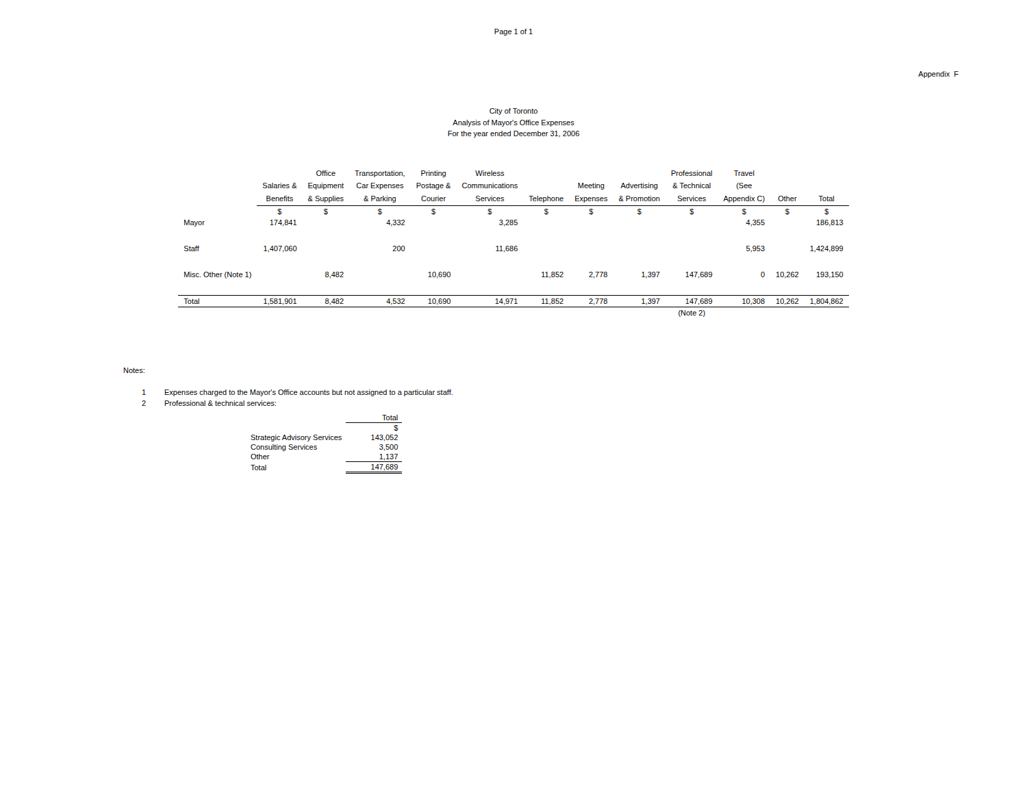Page 1 of 1
Appendix F
City of Toronto
Analysis of Mayor's Office Expenses
For the year ended December 31, 2006
| | | Office | Transportation, | Printing | Wireless | | | | Professional | Travel | | |
| --- | --- | --- | --- | --- | --- | --- | --- | --- | --- | --- | --- | --- |
| | Salaries & | Equipment | Car Expenses | Postage & | Communications | | Meeting | Advertising | & Technical | (See | | |
| | Benefits | & Supplies | & Parking | Courier | Services | Telephone | Expenses | & Promotion | Services | Appendix C) | Other | Total |
| | $ | $ | $ | $ | $ | $ | $ | $ | $ | $ | $ | $ |
| Mayor | 174,841 | | 4,332 | | 3,285 | | | | | 4,355 | | 186,813 |
| Staff | 1,407,060 | | 200 | | 11,686 | | | | | 5,953 | | 1,424,899 |
| Misc. Other (Note 1) | | 8,482 | | 10,690 | | 11,852 | 2,778 | 1,397 | 147,689 | 0 | 10,262 | 193,150 |
| Total | 1,581,901 | 8,482 | 4,532 | 10,690 | 14,971 | 11,852 | 2,778 | 1,397 | 147,689 | 10,308 | 10,262 | 1,804,862 |
| | (Note 2) | |
Notes:
| 1 | Expenses charged to the Mayor's Office accounts but not assigned to a particular staff. |
| 2 | Professional & technical services: |
| | Total |
| | $ |
| Strategic Advisory Services | 143,052 |
| Consulting Services | 3,500 |
| Other | 1,137 |
| Total | 147,689 |